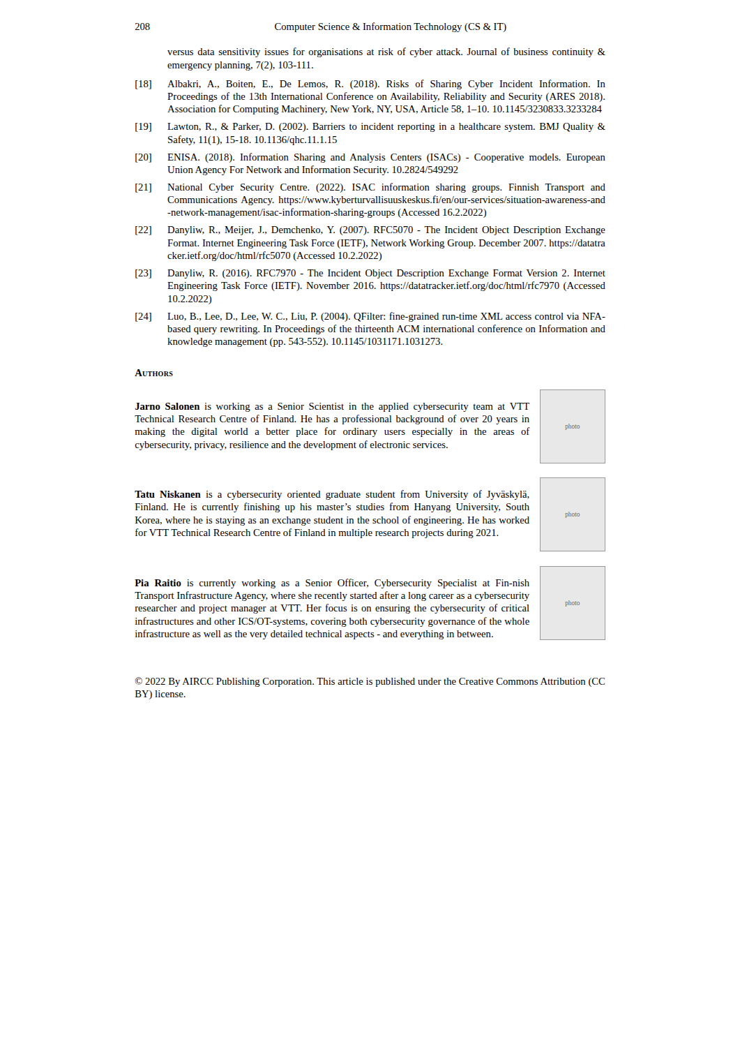208
Computer Science & Information Technology (CS & IT)
versus data sensitivity issues for organisations at risk of cyber attack. Journal of business continuity & emergency planning, 7(2), 103-111.
[18] Albakri, A., Boiten, E., De Lemos, R. (2018). Risks of Sharing Cyber Incident Information. In Proceedings of the 13th International Conference on Availability, Reliability and Security (ARES 2018). Association for Computing Machinery, New York, NY, USA, Article 58, 1–10. 10.1145/3230833.3233284
[19] Lawton, R., & Parker, D. (2002). Barriers to incident reporting in a healthcare system. BMJ Quality & Safety, 11(1), 15-18. 10.1136/qhc.11.1.15
[20] ENISA. (2018). Information Sharing and Analysis Centers (ISACs) - Cooperative models. European Union Agency For Network and Information Security. 10.2824/549292
[21] National Cyber Security Centre. (2022). ISAC information sharing groups. Finnish Transport and Communications Agency. https://www.kyberturvallisuuskeskus.fi/en/our-services/situation-awareness-and-network-management/isac-information-sharing-groups (Accessed 16.2.2022)
[22] Danyliw, R., Meijer, J., Demchenko, Y. (2007). RFC5070 - The Incident Object Description Exchange Format. Internet Engineering Task Force (IETF), Network Working Group. December 2007. https://datatracker.ietf.org/doc/html/rfc5070 (Accessed 10.2.2022)
[23] Danyliw, R. (2016). RFC7970 - The Incident Object Description Exchange Format Version 2. Internet Engineering Task Force (IETF). November 2016. https://datatracker.ietf.org/doc/html/rfc7970 (Accessed 10.2.2022)
[24] Luo, B., Lee, D., Lee, W. C., Liu, P. (2004). QFilter: fine-grained run-time XML access control via NFA-based query rewriting. In Proceedings of the thirteenth ACM international conference on Information and knowledge management (pp. 543-552). 10.1145/1031171.1031273.
Authors
Jarno Salonen is working as a Senior Scientist in the applied cybersecurity team at VTT Technical Research Centre of Finland. He has a professional background of over 20 years in making the digital world a better place for ordinary users especially in the areas of cybersecurity, privacy, resilience and the development of electronic services.
photo
Tatu Niskanen is a cybersecurity oriented graduate student from University of Jyväskylä, Finland. He is currently finishing up his master’s studies from Hanyang University, South Korea, where he is staying as an exchange student in the school of engineering. He has worked for VTT Technical Research Centre of Finland in multiple research projects during 2021.
photo
Pia Raitio is currently working as a Senior Officer, Cybersecurity Specialist at Fin-nish Transport Infrastructure Agency, where she recently started after a long career as a cybersecurity researcher and project manager at VTT. Her focus is on ensuring the cybersecurity of critical infrastructures and other ICS/OT-systems, covering both cybersecurity governance of the whole infrastructure as well as the very detailed technical aspects - and everything in between.
photo
© 2022 By AIRCC Publishing Corporation. This article is published under the Creative Commons Attribution (CC BY) license.